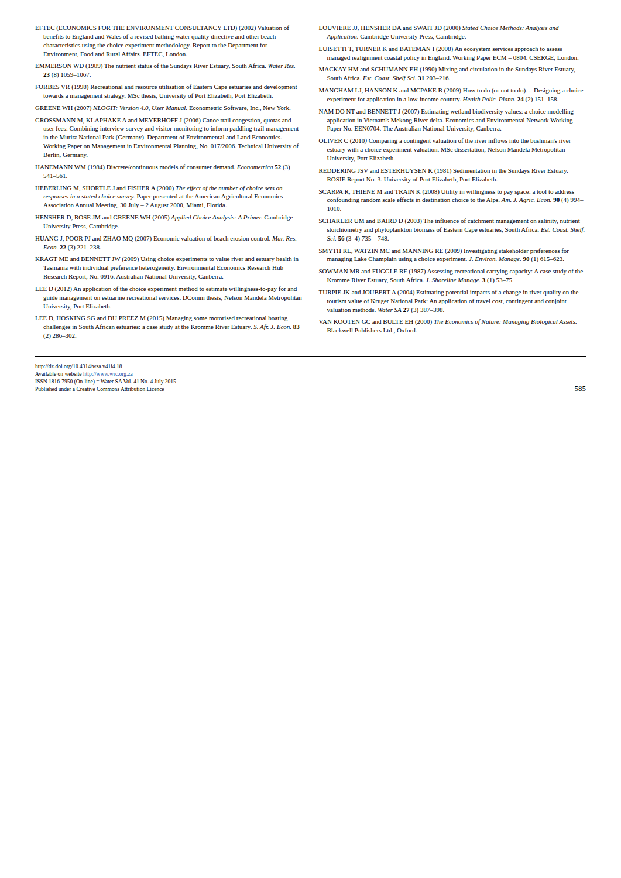EFTEC (ECONOMICS FOR THE ENVIRONMENT CONSULTANCY LTD) (2002) Valuation of benefits to England and Wales of a revised bathing water quality directive and other beach characteristics using the choice experiment methodology. Report to the Department for Environment, Food and Rural Affairs. EFTEC, London.
EMMERSON WD (1989) The nutrient status of the Sundays River Estuary, South Africa. Water Res. 23 (8) 1059–1067.
FORBES VR (1998) Recreational and resource utilisation of Eastern Cape estuaries and development towards a management strategy. MSc thesis, University of Port Elizabeth, Port Elizabeth.
GREENE WH (2007) NLOGIT: Version 4.0, User Manual. Econometric Software, Inc., New York.
GROSSMANN M, KLAPHAKE A and MEYERHOFF J (2006) Canoe trail congestion, quotas and user fees: Combining interview survey and visitor monitoring to inform paddling trail management in the Muritz National Park (Germany). Department of Environmental and Land Economics. Working Paper on Management in Environmental Planning, No. 017/2006. Technical University of Berlin, Germany.
HANEMANN WM (1984) Discrete/continuous models of consumer demand. Econometrica 52 (3) 541–561.
HEBERLING M, SHORTLE J and FISHER A (2000) The effect of the number of choice sets on responses in a stated choice survey. Paper presented at the American Agricultural Economics Association Annual Meeting, 30 July – 2 August 2000, Miami, Florida.
HENSHER D, ROSE JM and GREENE WH (2005) Applied Choice Analysis: A Primer. Cambridge University Press, Cambridge.
HUANG J, POOR PJ and ZHAO MQ (2007) Economic valuation of beach erosion control. Mar. Res. Econ. 22 (3) 221–238.
KRAGT ME and BENNETT JW (2009) Using choice experiments to value river and estuary health in Tasmania with individual preference heterogeneity. Environmental Economics Research Hub Research Report, No. 0916. Australian National University, Canberra.
LEE D (2012) An application of the choice experiment method to estimate willingness-to-pay for and guide management on estuarine recreational services. DComm thesis, Nelson Mandela Metropolitan University, Port Elizabeth.
LEE D, HOSKING SG and DU PREEZ M (2015) Managing some motorised recreational boating challenges in South African estuaries: a case study at the Kromme River Estuary. S. Afr. J. Econ. 83 (2) 286–302.
LOUVIERE JJ, HENSHER DA and SWAIT JD (2000) Stated Choice Methods: Analysis and Application. Cambridge University Press, Cambridge.
LUISETTI T, TURNER K and BATEMAN I (2008) An ecosystem services approach to assess managed realignment coastal policy in England. Working Paper ECM – 0804. CSERGE, London.
MACKAY HM and SCHUMANN EH (1990) Mixing and circulation in the Sundays River Estuary, South Africa. Est. Coast. Shelf Sci. 31 203–216.
MANGHAM LJ, HANSON K and MCPAKE B (2009) How to do (or not to do)… Designing a choice experiment for application in a low-income country. Health Polic. Plann. 24 (2) 151–158.
NAM DO NT and BENNETT J (2007) Estimating wetland biodiversity values: a choice modelling application in Vietnam's Mekong River delta. Economics and Environmental Network Working Paper No. EEN0704. The Australian National University, Canberra.
OLIVER C (2010) Comparing a contingent valuation of the river inflows into the bushman's river estuary with a choice experiment valuation. MSc dissertation, Nelson Mandela Metropolitan University, Port Elizabeth.
REDDERING JSV and ESTERHUYSEN K (1981) Sedimentation in the Sundays River Estuary. ROSIE Report No. 3. University of Port Elizabeth, Port Elizabeth.
SCARPA R, THIENE M and TRAIN K (2008) Utility in willingness to pay space: a tool to address confounding random scale effects in destination choice to the Alps. Am. J. Agric. Econ. 90 (4) 994– 1010.
SCHARLER UM and BAIRD D (2003) The influence of catchment management on salinity, nutrient stoichiometry and phytoplankton biomass of Eastern Cape estuaries, South Africa. Est. Coast. Shelf. Sci. 56 (3–4) 735 – 748.
SMYTH RL, WATZIN MC and MANNING RE (2009) Investigating stakeholder preferences for managing Lake Champlain using a choice experiment. J. Environ. Manage. 90 (1) 615–623.
SOWMAN MR and FUGGLE RF (1987) Assessing recreational carrying capacity: A case study of the Kromme River Estuary, South Africa. J. Shoreline Manage. 3 (1) 53–75.
TURPIE JK and JOUBERT A (2004) Estimating potential impacts of a change in river quality on the tourism value of Kruger National Park: An application of travel cost, contingent and conjoint valuation methods. Water SA 27 (3) 387–398.
VAN KOOTEN GC and BULTE EH (2000) The Economics of Nature: Managing Biological Assets. Blackwell Publishers Ltd., Oxford.
http://dx.doi.org/10.4314/wsa.v41i4.18
Available on website http://www.wrc.org.za
ISSN 1816-7950 (On-line) = Water SA Vol. 41 No. 4 July 2015
Published under a Creative Commons Attribution Licence 585